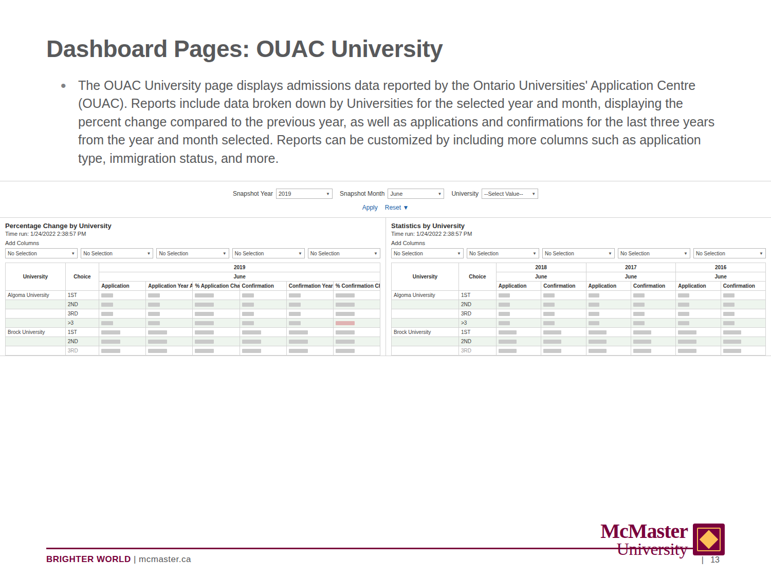Dashboard Pages: OUAC University
The OUAC University page displays admissions data reported by the Ontario Universities' Application Centre (OUAC). Reports include data broken down by Universities for the selected year and month, displaying the percent change compared to the previous year, as well as applications and confirmations for the last three years from the year and month selected. Reports can be customized by including more columns such as application type, immigration status, and more.
Snapshot Year 2019 ▼
Snapshot Month June ▼
University --Select Value-- ▼
Apply Reset ▼
Percentage Change by University
Time run: 1/24/2022 2:38:57 PM
Add Columns
No Selection ▼ No Selection ▼ No Selection ▼ No Selection ▼ No Selection ▼
| University | Choice | 2019 |
| --- | --- | --- |
| June |
| Application | Application Year Ago | % Application Change | Confirmation | Confirmation Year Ago | % Confirmation Change |
| Algoma University | 1ST | | | | | | |
| | 2ND | | | | | | |
| | 3RD | | | | | | |
| | >3 | | | | | | |
| Brock University | 1ST | | | | | | |
| | 2ND | | | | | | |
| | 3RD | | | | | | |
Statistics by University
Time run: 1/24/2022 2:38:57 PM
Add Columns
No Selection ▼ No Selection ▼ No Selection ▼ No Selection ▼ No Selection ▼
| University | Choice | 2018 | 2017 | 2016 |
| --- | --- | --- | --- | --- |
| June | June | June |
| Application | Confirmation | Application | Confirmation | Application | Confirmation |
| Algoma University | 1ST | | | | | | |
| | 2ND | | | | | | |
| | 3RD | | | | | | |
| | >3 | | | | | | |
| Brock University | 1ST | | | | | | |
| | 2ND | | | | | | |
| | 3RD | | | | | | |
BRIGHTER WORLD | mcmaster.ca
| 13
McMaster University